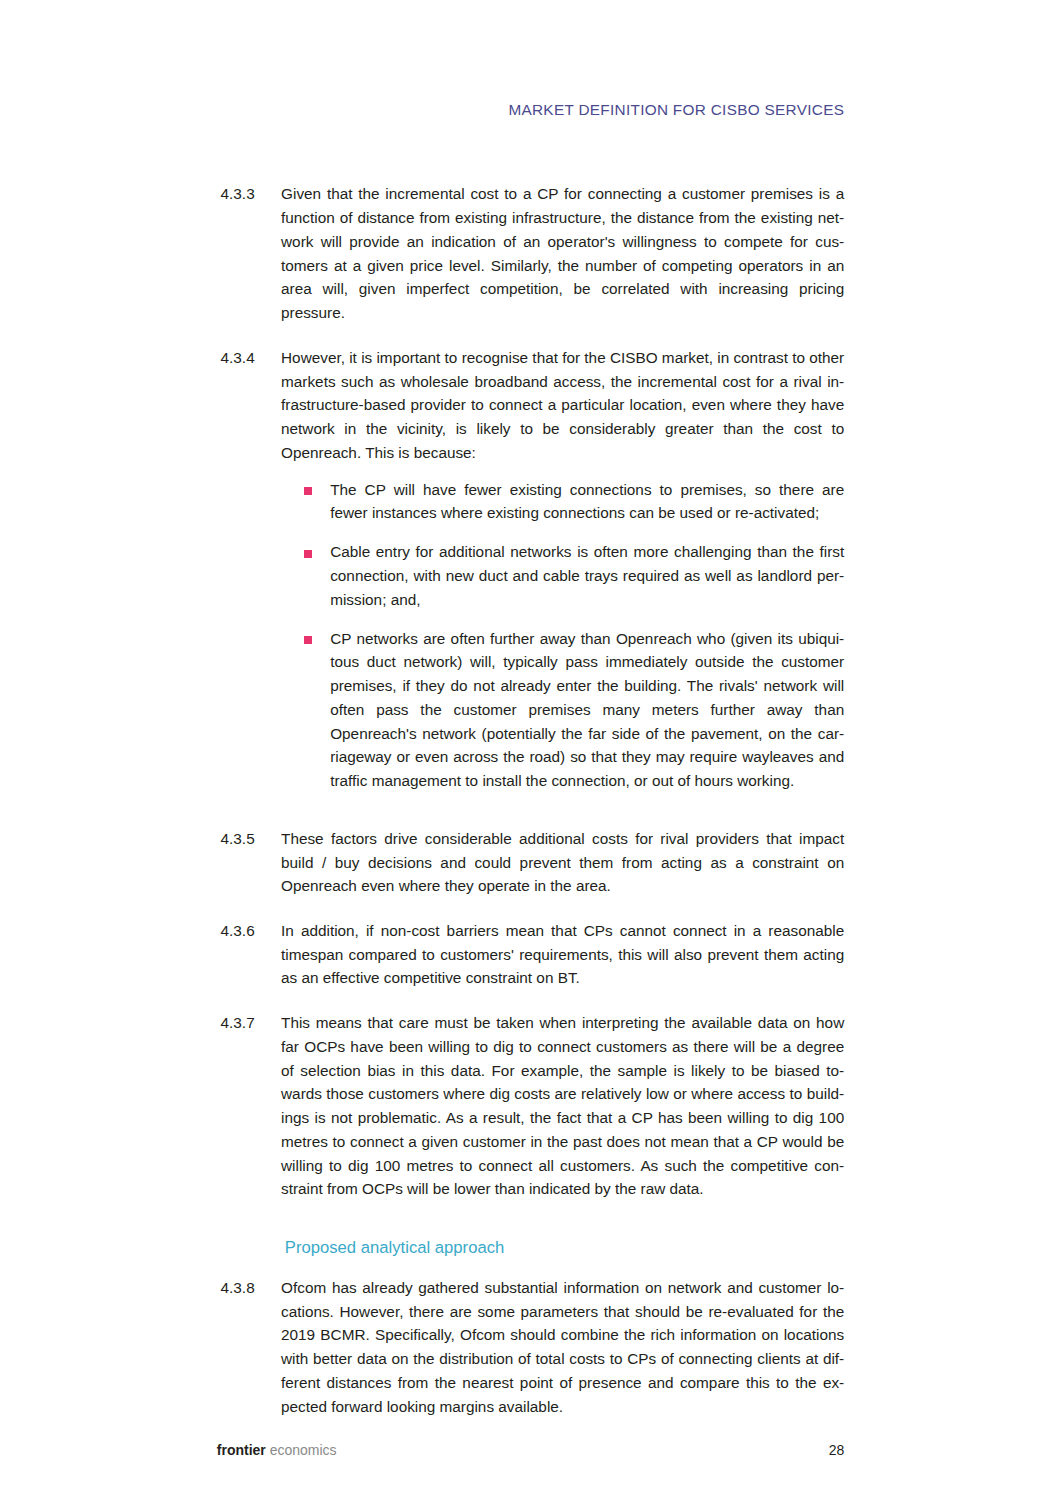MARKET DEFINITION FOR CISBO SERVICES
4.3.3
Given that the incremental cost to a CP for connecting a customer premises is a function of distance from existing infrastructure, the distance from the existing network will provide an indication of an operator's willingness to compete for customers at a given price level. Similarly, the number of competing operators in an area will, given imperfect competition, be correlated with increasing pricing pressure.
4.3.4
However, it is important to recognise that for the CISBO market, in contrast to other markets such as wholesale broadband access, the incremental cost for a rival infrastructure-based provider to connect a particular location, even where they have network in the vicinity, is likely to be considerably greater than the cost to Openreach. This is because:
The CP will have fewer existing connections to premises, so there are fewer instances where existing connections can be used or re-activated;
Cable entry for additional networks is often more challenging than the first connection, with new duct and cable trays required as well as landlord permission; and,
CP networks are often further away than Openreach who (given its ubiquitous duct network) will, typically pass immediately outside the customer premises, if they do not already enter the building. The rivals' network will often pass the customer premises many meters further away than Openreach's network (potentially the far side of the pavement, on the carriageway or even across the road) so that they may require wayleaves and traffic management to install the connection, or out of hours working.
4.3.5
These factors drive considerable additional costs for rival providers that impact build / buy decisions and could prevent them from acting as a constraint on Openreach even where they operate in the area.
4.3.6
In addition, if non-cost barriers mean that CPs cannot connect in a reasonable timespan compared to customers' requirements, this will also prevent them acting as an effective competitive constraint on BT.
4.3.7
This means that care must be taken when interpreting the available data on how far OCPs have been willing to dig to connect customers as there will be a degree of selection bias in this data. For example, the sample is likely to be biased towards those customers where dig costs are relatively low or where access to buildings is not problematic. As a result, the fact that a CP has been willing to dig 100 metres to connect a given customer in the past does not mean that a CP would be willing to dig 100 metres to connect all customers. As such the competitive constraint from OCPs will be lower than indicated by the raw data.
Proposed analytical approach
4.3.8
Ofcom has already gathered substantial information on network and customer locations. However, there are some parameters that should be re-evaluated for the 2019 BCMR. Specifically, Ofcom should combine the rich information on locations with better data on the distribution of total costs to CPs of connecting clients at different distances from the nearest point of presence and compare this to the expected forward looking margins available.
frontier economics
28